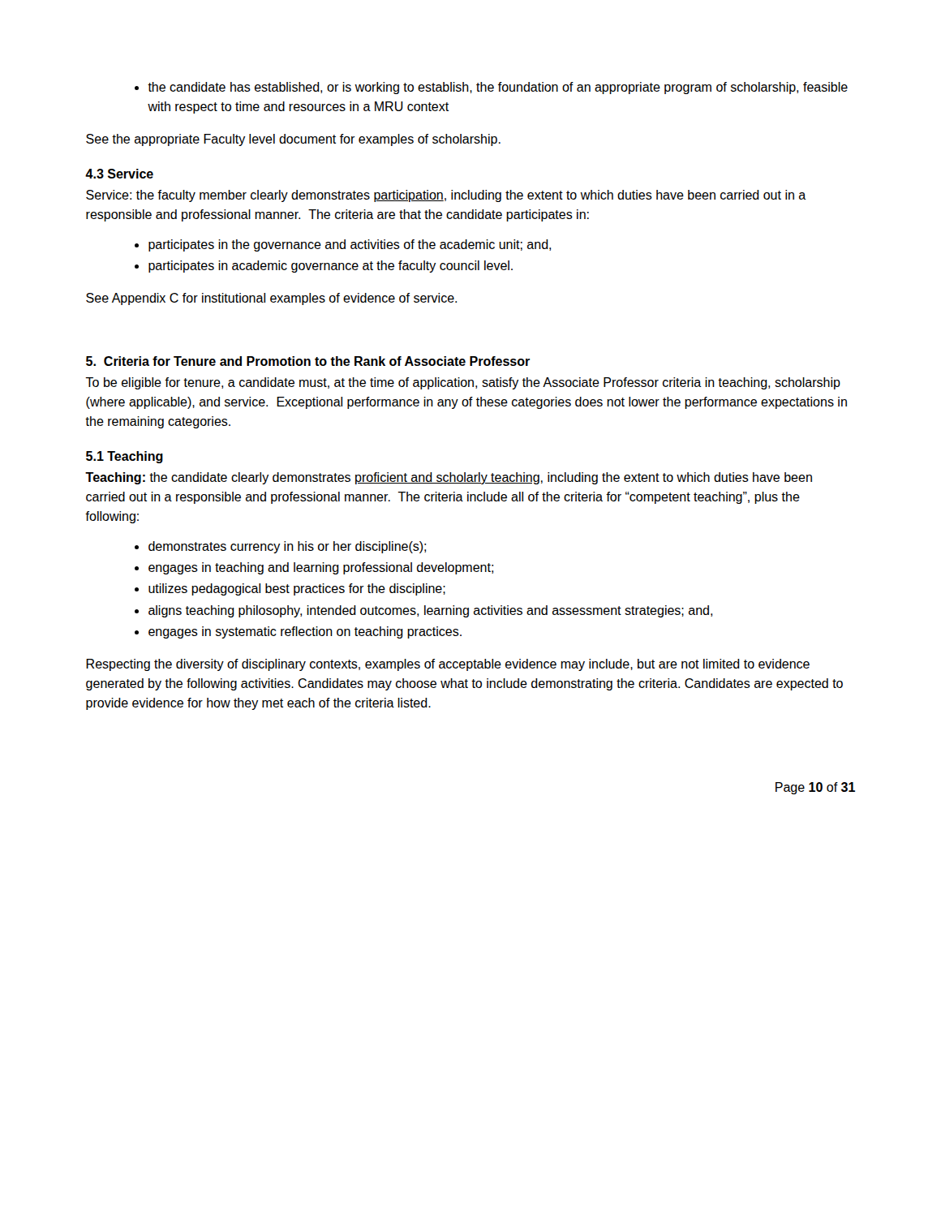the candidate has established, or is working to establish, the foundation of an appropriate program of scholarship, feasible with respect to time and resources in a MRU context
See the appropriate Faculty level document for examples of scholarship.
4.3 Service
Service: the faculty member clearly demonstrates participation, including the extent to which duties have been carried out in a responsible and professional manner. The criteria are that the candidate participates in:
participates in the governance and activities of the academic unit; and,
participates in academic governance at the faculty council level.
See Appendix C for institutional examples of evidence of service.
5. Criteria for Tenure and Promotion to the Rank of Associate Professor
To be eligible for tenure, a candidate must, at the time of application, satisfy the Associate Professor criteria in teaching, scholarship (where applicable), and service. Exceptional performance in any of these categories does not lower the performance expectations in the remaining categories.
5.1 Teaching
Teaching: the candidate clearly demonstrates proficient and scholarly teaching, including the extent to which duties have been carried out in a responsible and professional manner. The criteria include all of the criteria for “competent teaching”, plus the following:
demonstrates currency in his or her discipline(s);
engages in teaching and learning professional development;
utilizes pedagogical best practices for the discipline;
aligns teaching philosophy, intended outcomes, learning activities and assessment strategies; and,
engages in systematic reflection on teaching practices.
Respecting the diversity of disciplinary contexts, examples of acceptable evidence may include, but are not limited to evidence generated by the following activities. Candidates may choose what to include demonstrating the criteria. Candidates are expected to provide evidence for how they met each of the criteria listed.
Page 10 of 31